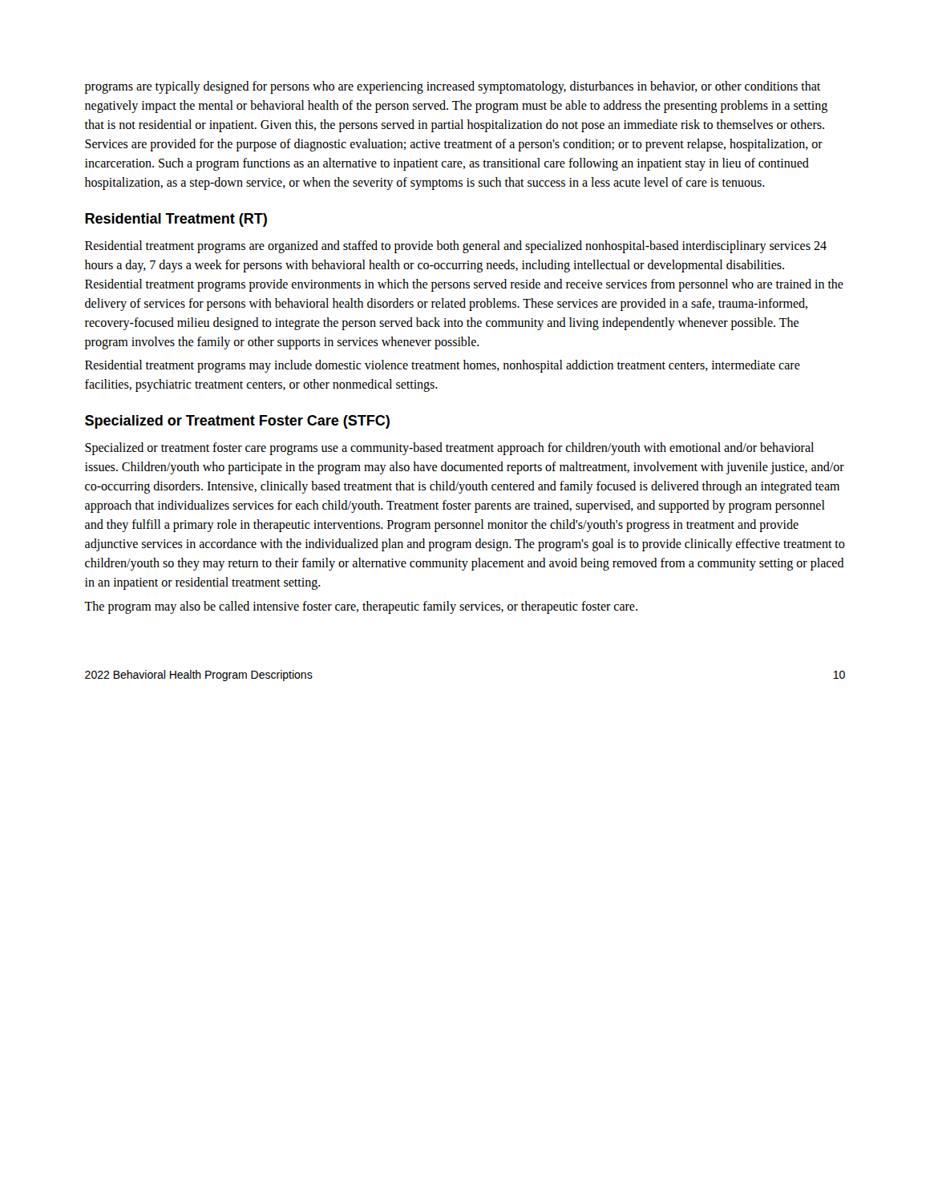programs are typically designed for persons who are experiencing increased symptomatology, disturbances in behavior, or other conditions that negatively impact the mental or behavioral health of the person served. The program must be able to address the presenting problems in a setting that is not residential or inpatient. Given this, the persons served in partial hospitalization do not pose an immediate risk to themselves or others. Services are provided for the purpose of diagnostic evaluation; active treatment of a person's condition; or to prevent relapse, hospitalization, or incarceration. Such a program functions as an alternative to inpatient care, as transitional care following an inpatient stay in lieu of continued hospitalization, as a step-down service, or when the severity of symptoms is such that success in a less acute level of care is tenuous.
Residential Treatment (RT)
Residential treatment programs are organized and staffed to provide both general and specialized nonhospital-based interdisciplinary services 24 hours a day, 7 days a week for persons with behavioral health or co-occurring needs, including intellectual or developmental disabilities. Residential treatment programs provide environments in which the persons served reside and receive services from personnel who are trained in the delivery of services for persons with behavioral health disorders or related problems. These services are provided in a safe, trauma-informed, recovery-focused milieu designed to integrate the person served back into the community and living independently whenever possible. The program involves the family or other supports in services whenever possible.
Residential treatment programs may include domestic violence treatment homes, nonhospital addiction treatment centers, intermediate care facilities, psychiatric treatment centers, or other nonmedical settings.
Specialized or Treatment Foster Care (STFC)
Specialized or treatment foster care programs use a community-based treatment approach for children/youth with emotional and/or behavioral issues. Children/youth who participate in the program may also have documented reports of maltreatment, involvement with juvenile justice, and/or co-occurring disorders. Intensive, clinically based treatment that is child/youth centered and family focused is delivered through an integrated team approach that individualizes services for each child/youth. Treatment foster parents are trained, supervised, and supported by program personnel and they fulfill a primary role in therapeutic interventions. Program personnel monitor the child's/youth's progress in treatment and provide adjunctive services in accordance with the individualized plan and program design. The program's goal is to provide clinically effective treatment to children/youth so they may return to their family or alternative community placement and avoid being removed from a community setting or placed in an inpatient or residential treatment setting.
The program may also be called intensive foster care, therapeutic family services, or therapeutic foster care.
2022 Behavioral Health Program Descriptions 10